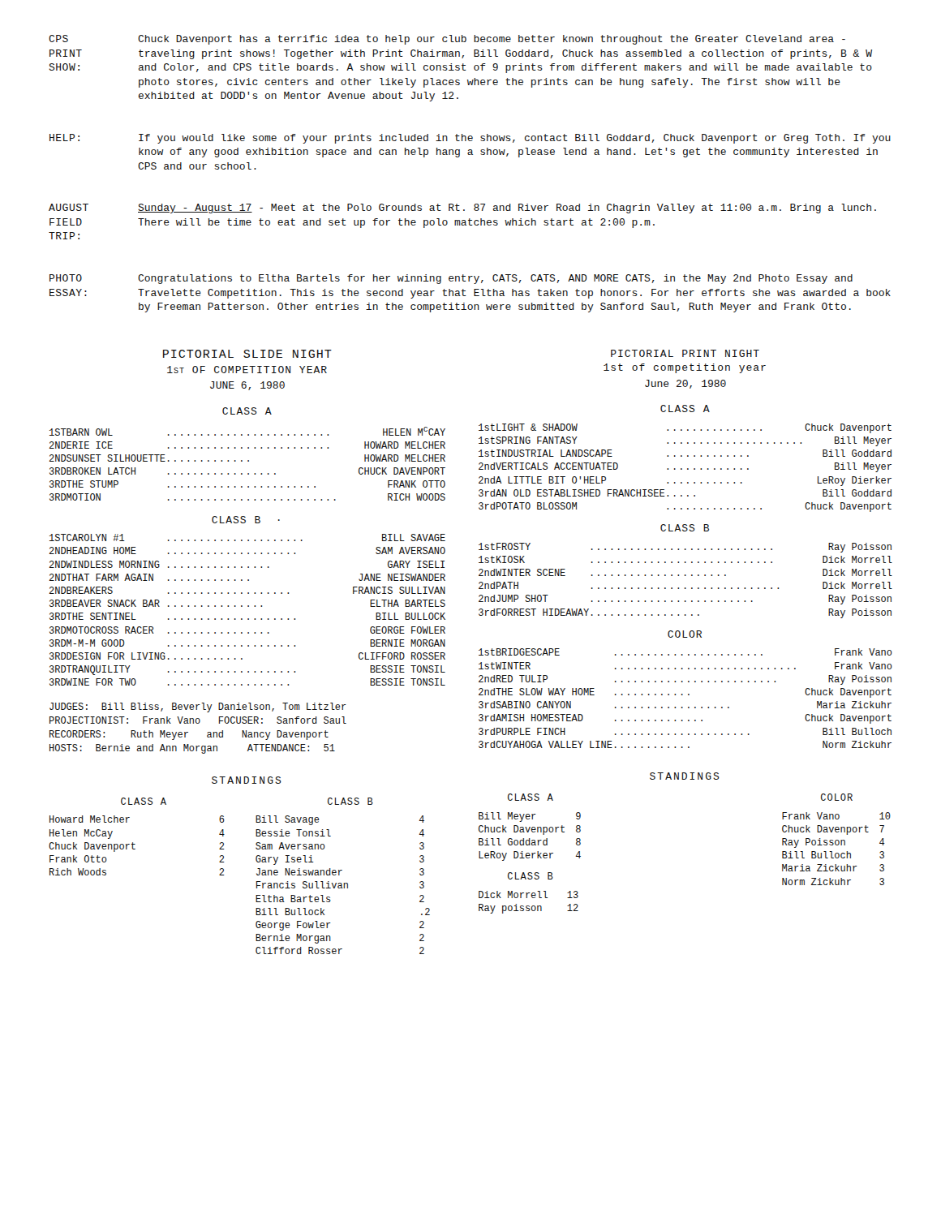CPS
PRINT
SHOW:
Chuck Davenport has a terrific idea to help our club become better known throughout the Greater Cleveland area - traveling print shows! Together with Print Chairman, Bill Goddard, Chuck has assembled a collection of prints, B & W and Color, and CPS title boards. A show will consist of 9 prints from different makers and will be made available to photo stores, civic centers and other likely places where the prints can be hung safely. The first show will be exhibited at DODD's on Mentor Avenue about July 12.
HELP:
If you would like some of your prints included in the shows, contact Bill Goddard, Chuck Davenport or Greg Toth. If you know of any good exhibition space and can help hang a show, please lend a hand. Let's get the community interested in CPS and our school.
AUGUST
FIELD
TRIP:
Sunday - August 17 - Meet at the Polo Grounds at Rt. 87 and River Road in Chagrin Valley at 11:00 a.m. Bring a lunch. There will be time to eat and set up for the polo matches which start at 2:00 p.m.
PHOTO
ESSAY:
Congratulations to Eltha Bartels for her winning entry, CATS, CATS, AND MORE CATS, in the May 2nd Photo Essay and Travelette Competition. This is the second year that Eltha has taken top honors. For her efforts she was awarded a book by Freeman Patterson. Other entries in the competition were submitted by Sanford Saul, Ruth Meyer and Frank Otto.
PICTORIAL SLIDE NIGHT
1ST OF COMPETITION YEAR
JUNE 6, 1980
CLASS A
| 1ST | BARN OWL | ......................... | HELEN M c CAY |
| 2ND | ERIE ICE | ......................... | HOWARD MELCHER |
| 2ND | SUNSET SILHOUETTE | ............. | HOWARD MELCHER |
| 3RD | BROKEN LATCH | ................. | CHUCK DAVENPORT |
| 3RD | THE STUMP | ....................... | FRANK OTTO |
| 3RD | MOTION | .......................... | RICH WOODS |
CLASS B ·
| 1ST | CAROLYN #1 | ..................... | BILL SAVAGE |
| 2ND | HEADING HOME | .................... | SAM AVERSANO |
| 2ND | WINDLESS MORNING | ................ | GARY ISELI |
| 2ND | THAT FARM AGAIN | ............. | JANE NEISWANDER |
| 2ND | BREAKERS | ................... | FRANCIS SULLIVAN |
| 3RD | BEAVER SNACK BAR | ............... | ELTHA BARTELS |
| 3RD | THE SENTINEL | .................... | BILL BULLOCK |
| 3RD | MOTOCROSS RACER | ................ | GEORGE FOWLER |
| 3RD | M-M-M GOOD | .................... | BERNIE MORGAN |
| 3RD | DESIGN FOR LIVING | ............ | CLIFFORD ROSSER |
| 3RD | TRANQUILITY | .................... | BESSIE TONSIL |
| 3RD | WINE FOR TWO | ................... | BESSIE TONSIL |
JUDGES: Bill Bliss, Beverly Danielson, Tom Litzler
PROJECTIONIST: Frank Vano FOCUSER: Sanford Saul
RECORDERS: Ruth Meyer and Nancy Davenport
HOSTS: Bernie and Ann Morgan ATTENDANCE: 51
STANDINGS
CLASS A
| Howard Melcher | 6 |
| Helen McCay | 4 |
| Chuck Davenport | 2 |
| Frank Otto | 2 |
| Rich Woods | 2 |
CLASS B
| Bill Savage | 4 |
| Bessie Tonsil | 4 |
| Sam Aversano | 3 |
| Gary Iseli | 3 |
| Jane Neiswander | 3 |
| Francis Sullivan | 3 |
| Eltha Bartels | 2 |
| Bill Bullock | .2 |
| George Fowler | 2 |
| Bernie Morgan | 2 |
| Clifford Rosser | 2 |
PICTORIAL PRINT NIGHT
1st of competition year
June 20, 1980
CLASS A
| 1st | LIGHT & SHADOW | ............... | Chuck Davenport |
| 1st | SPRING FANTASY | ..................... | Bill Meyer |
| 1st | INDUSTRIAL LANDSCAPE | ............. | Bill Goddard |
| 2nd | VERTICALS ACCENTUATED | ............. | Bill Meyer |
| 2nd | A LITTLE BIT O'HELP | ............ | LeRoy Dierker |
| 3rd | AN OLD ESTABLISHED FRANCHISEE | ..... | Bill Goddard |
| 3rd | POTATO BLOSSOM | ............... | Chuck Davenport |
CLASS B
| 1st | FROSTY | ............................ | Ray Poisson |
| 1st | KIOSK | ............................ | Dick Morrell |
| 2nd | WINTER SCENE | ..................... | Dick Morrell |
| 2nd | PATH | ............................. | Dick Morrell |
| 2nd | JUMP SHOT | ......................... | Ray Poisson |
| 3rd | FORREST HIDEAWAY | ................. | Ray Poisson |
COLOR
| 1st | BRIDGESCAPE | ....................... | Frank Vano |
| 1st | WINTER | ............................ | Frank Vano |
| 2nd | RED TULIP | ......................... | Ray Poisson |
| 2nd | THE SLOW WAY HOME | ............ | Chuck Davenport |
| 3rd | SABINO CANYON | .................. | Maria Zickuhr |
| 3rd | AMISH HOMESTEAD | .............. | Chuck Davenport |
| 3rd | PURPLE FINCH | ..................... | Bill Bulloch |
| 3rd | CUYAHOGA VALLEY LINE | ............ | Norm Zickuhr |
STANDINGS
CLASS A
| Bill Meyer | 9 |
| Chuck Davenport | 8 |
| Bill Goddard | 8 |
| LeRoy Dierker | 4 |
CLASS B
| Dick Morrell | 13 |
| Ray poisson | 12 |
COLOR
| Frank Vano | 10 |
| Chuck Davenport | 7 |
| Ray Poisson | 4 |
| Bill Bulloch | 3 |
| Maria Zickuhr | 3 |
| Norm Zickuhr | 3 |